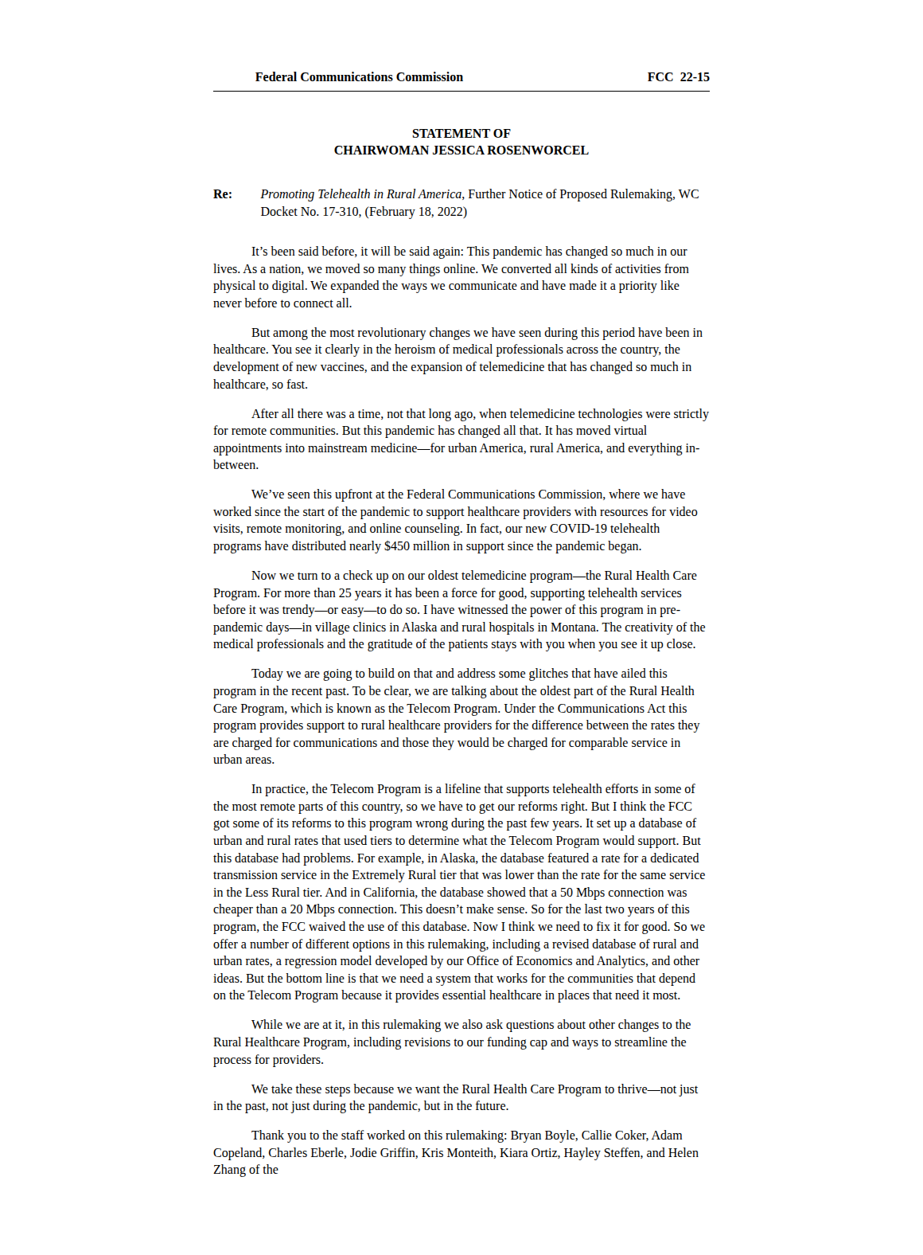Federal Communications Commission FCC 22-15
Statement of
Chairwoman Jessica Rosenworcel
Re:
Promoting Telehealth in Rural America, Further Notice of Proposed Rulemaking, WC Docket No. 17-310, (February 18, 2022)
It’s been said before, it will be said again: This pandemic has changed so much in our lives. As a nation, we moved so many things online. We converted all kinds of activities from physical to digital. We expanded the ways we communicate and have made it a priority like never before to connect all.
But among the most revolutionary changes we have seen during this period have been in healthcare. You see it clearly in the heroism of medical professionals across the country, the development of new vaccines, and the expansion of telemedicine that has changed so much in healthcare, so fast.
After all there was a time, not that long ago, when telemedicine technologies were strictly for remote communities. But this pandemic has changed all that. It has moved virtual appointments into mainstream medicine—for urban America, rural America, and everything in-between.
We’ve seen this upfront at the Federal Communications Commission, where we have worked since the start of the pandemic to support healthcare providers with resources for video visits, remote monitoring, and online counseling. In fact, our new COVID-19 telehealth programs have distributed nearly $450 million in support since the pandemic began.
Now we turn to a check up on our oldest telemedicine program—the Rural Health Care Program. For more than 25 years it has been a force for good, supporting telehealth services before it was trendy—or easy—to do so. I have witnessed the power of this program in pre-pandemic days—in village clinics in Alaska and rural hospitals in Montana. The creativity of the medical professionals and the gratitude of the patients stays with you when you see it up close.
Today we are going to build on that and address some glitches that have ailed this program in the recent past. To be clear, we are talking about the oldest part of the Rural Health Care Program, which is known as the Telecom Program. Under the Communications Act this program provides support to rural healthcare providers for the difference between the rates they are charged for communications and those they would be charged for comparable service in urban areas.
In practice, the Telecom Program is a lifeline that supports telehealth efforts in some of the most remote parts of this country, so we have to get our reforms right. But I think the FCC got some of its reforms to this program wrong during the past few years. It set up a database of urban and rural rates that used tiers to determine what the Telecom Program would support. But this database had problems. For example, in Alaska, the database featured a rate for a dedicated transmission service in the Extremely Rural tier that was lower than the rate for the same service in the Less Rural tier. And in California, the database showed that a 50 Mbps connection was cheaper than a 20 Mbps connection. This doesn’t make sense. So for the last two years of this program, the FCC waived the use of this database. Now I think we need to fix it for good. So we offer a number of different options in this rulemaking, including a revised database of rural and urban rates, a regression model developed by our Office of Economics and Analytics, and other ideas. But the bottom line is that we need a system that works for the communities that depend on the Telecom Program because it provides essential healthcare in places that need it most.
While we are at it, in this rulemaking we also ask questions about other changes to the Rural Healthcare Program, including revisions to our funding cap and ways to streamline the process for providers.
We take these steps because we want the Rural Health Care Program to thrive—not just in the past, not just during the pandemic, but in the future.
Thank you to the staff worked on this rulemaking: Bryan Boyle, Callie Coker, Adam Copeland, Charles Eberle, Jodie Griffin, Kris Monteith, Kiara Ortiz, Hayley Steffen, and Helen Zhang of the